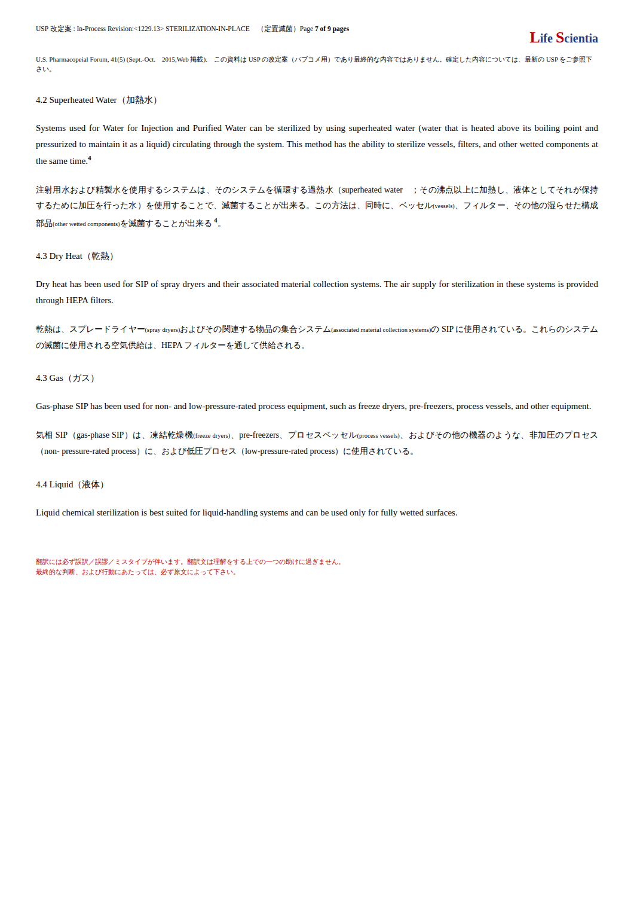USP 改定案 : In-Process Revision:<1229.13> STERILIZATION-IN-PLACE　（定置滅菌）Page 7 of 9 pages
Life Scientia
U.S. Pharmacopeial Forum, 41(5) (Sept.-Oct.　2015,Web 掲載).　この資料は USP の改定案（パブコメ用）であり最終的な内容ではありません。確定した内容については、最新の USP をご参照下さい。
4.2 Superheated Water（加熱水）
Systems used for Water for Injection and Purified Water can be sterilized by using superheated water (water that is heated above its boiling point and pressurized to maintain it as a liquid) circulating through the system. This method has the ability to sterilize vessels, filters, and other wetted components at the same time.4
注射用水および精製水を使用するシステムは、そのシステムを循環する過熱水（superheated water　；その沸点以上に加熱し、液体としてそれが保持するために加圧を行った水）を使用することで、滅菌することが出来る。この方法は、同時に、ベッセル(vessels)、フィルター、その他の湿らせた構成部品(other wetted components) を滅菌することが出来る 4。
4.3 Dry Heat（乾熱）
Dry heat has been used for SIP of spray dryers and their associated material collection systems. The air supply for sterilization in these systems is provided through HEPA filters.
乾熱は、スプレードライヤー(spray dryers) およびその関連する物品の集合システム(associated material collection systems) の SIP に使用されている。これらのシステムの滅菌に使用される空気供給は、HEPA フィルターを通して供給される。
4.3 Gas（ガス）
Gas-phase SIP has been used for non- and low-pressure-rated process equipment, such as freeze dryers, pre-freezers, process vessels, and other equipment.
気相 SIP（gas-phase SIP）は、凍結乾燥機(freeze dryers)、pre-freezers、プロセスベッセル(process vessels)、およびその他の機器のような、非加圧のプロセス（non- pressure-rated process）に、および低圧プロセス（low-pressure-rated process）に使用されている。
4.4 Liquid（液体）
Liquid chemical sterilization is best suited for liquid-handling systems and can be used only for fully wetted surfaces.
翻訳には必ず誤訳／誤謬／ミスタイプが伴います。翻訳文は理解をする上での一つの助けに過ぎません。
最終的な判断、および行動にあたっては、必ず原文によって下さい。